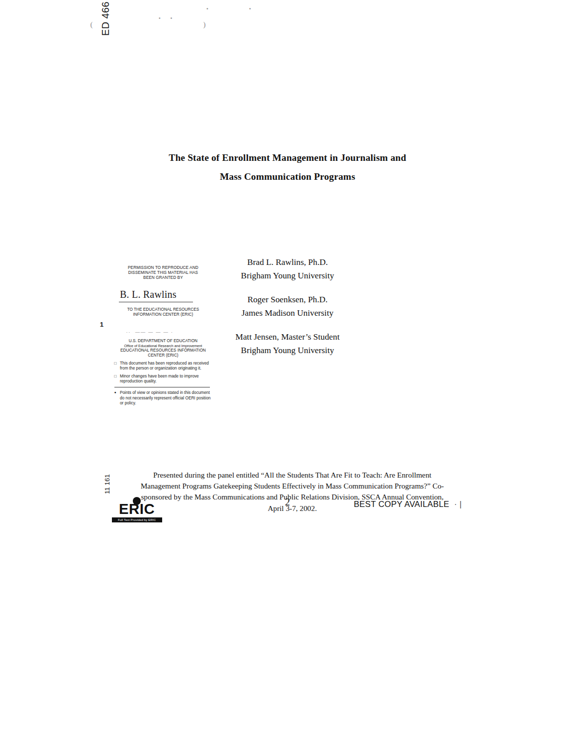••
• •
( )
ED 466 553
The State of Enrollment Management in Journalism and
Mass Communication Programs
Brad L. Rawlins, Ph.D.
Brigham Young University
Roger Soenksen, Ph.D.
James Madison University
Matt Jensen, Master’s Student
Brigham Young University
Permission to reproduce and
disseminate this material has
been granted by
B. L. Rawlins
To the educational resources
information center (ERIC)
1
·· —— — — — ·
U.S. DEPARTMENT OF EDUCATION
Office of Educational Research and Improvement
EDUCATIONAL RESOURCES INFORMATION
CENTER (ERIC)
This document has been reproduced as received from the person or organization originating it.
Minor changes have been made to improve reproduction quality.
Points of view or opinions stated in this document do not necessarily represent official OERI position or policy.
Presented during the panel entitled “All the Students That Are Fit to Teach: Are Enrollment Management Programs Gatekeeping Students Effectively in Mass Communication Programs?” Co-sponsored by the Mass Communications and Public Relations Division, SSCA Annual Convention, April 3-7, 2002.
11 161
ERIC
Full Text Provided by ERIC
2
BEST COPY AVAILABLE· |